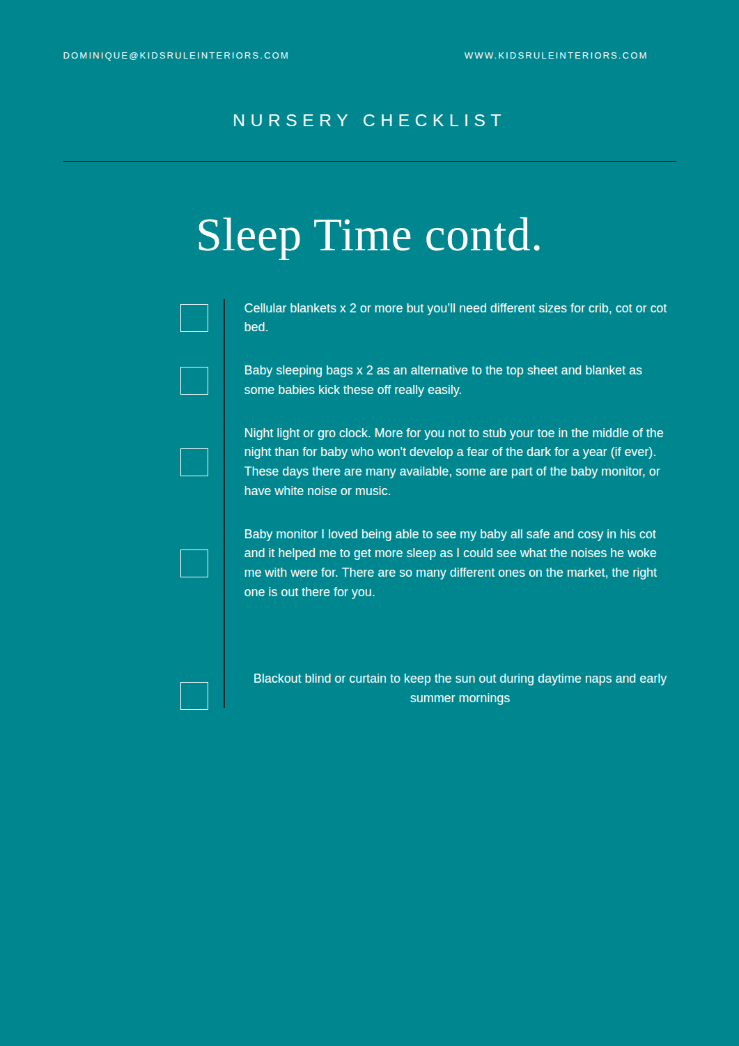DOMINIQUE@KIDSRULEINTERIORS.COM WWW.KIDSRULEINTERIORS.COM
Nursery Checklist
Sleep Time contd.
Cellular blankets x 2 or more but you’ll need different sizes for crib, cot or cot bed.
Baby sleeping bags x 2 as an alternative to the top sheet and blanket as some babies kick these off really easily.
Night light or gro clock. More for you not to stub your toe in the middle of the night than for baby who won't develop a fear of the dark for a year (if ever). These days there are many available, some are part of the baby monitor, or have white noise or music.
Baby monitor I loved being able to see my baby all safe and cosy in his cot and it helped me to get more sleep as I could see what the noises he woke me with were for. There are so many different ones on the market, the right one is out there for you.
Blackout blind or curtain to keep the sun out during daytime naps and early summer mornings